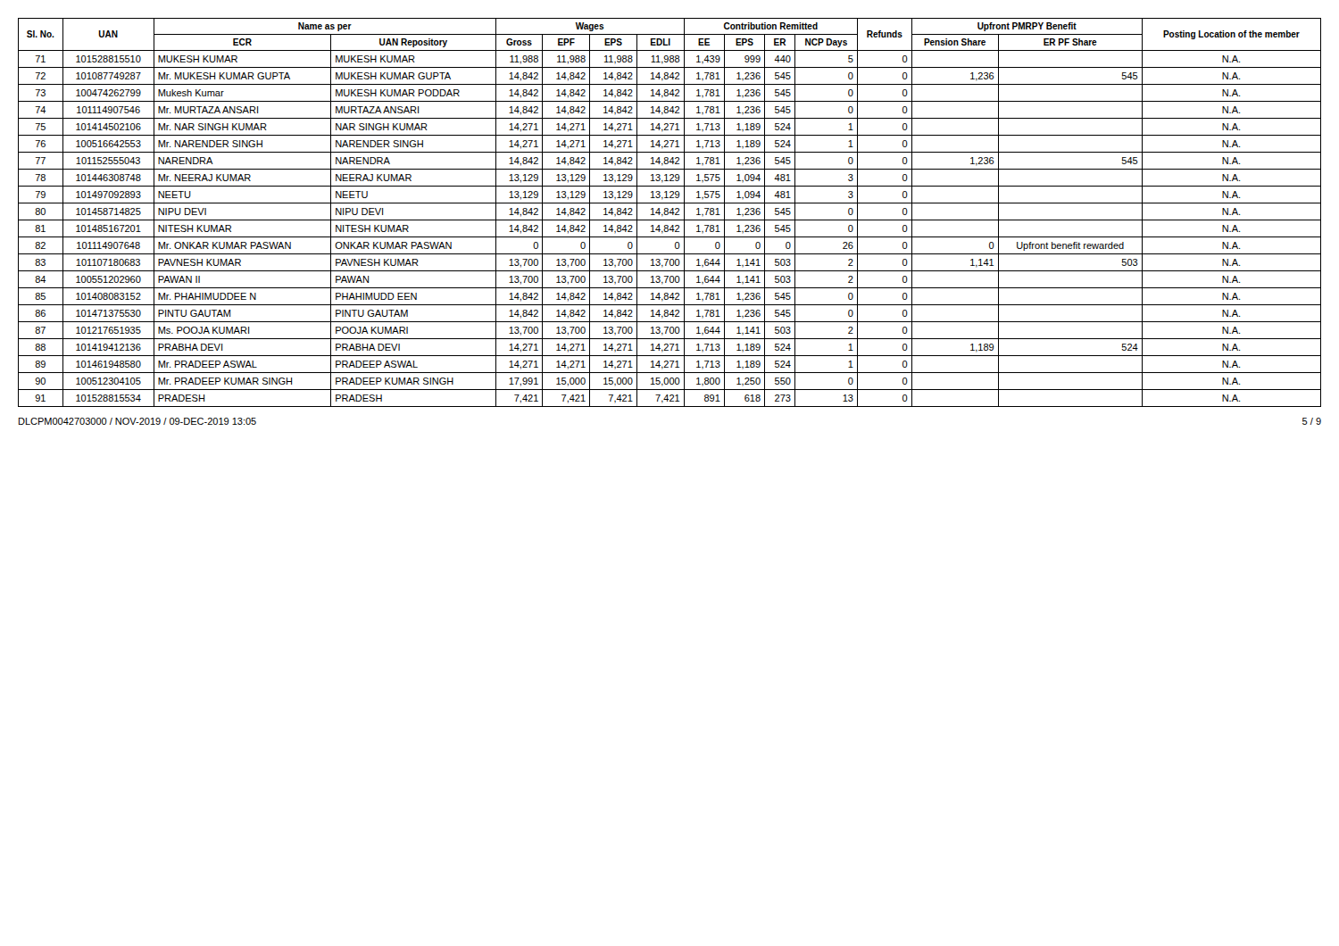| Sl. No. | UAN | Name as per | Wages | Contribution Remitted | Refunds | Upfront PMRPY Benefit | Posting Location of the member |
| --- | --- | --- | --- | --- | --- | --- | --- |
| ECR | UAN Repository | Gross | EPF | EPS | EDLI | EE | EPS | ER | NCP Days | Pension Share | ER PF Share |
| 71 | 101528815510 | MUKESH KUMAR | MUKESH KUMAR | 11,988 | 11,988 | 11,988 | 11,988 | 1,439 | 999 | 440 | 5 | 0 | | | N.A. |
| 72 | 101087749287 | Mr. MUKESH KUMAR GUPTA | MUKESH KUMAR GUPTA | 14,842 | 14,842 | 14,842 | 14,842 | 1,781 | 1,236 | 545 | 0 | 0 | 1,236 | 545 | N.A. |
| 73 | 100474262799 | Mukesh Kumar | MUKESH KUMAR PODDAR | 14,842 | 14,842 | 14,842 | 14,842 | 1,781 | 1,236 | 545 | 0 | 0 | | | N.A. |
| 74 | 101114907546 | Mr. MURTAZA ANSARI | MURTAZA ANSARI | 14,842 | 14,842 | 14,842 | 14,842 | 1,781 | 1,236 | 545 | 0 | 0 | | | N.A. |
| 75 | 101414502106 | Mr. NAR SINGH KUMAR | NAR SINGH KUMAR | 14,271 | 14,271 | 14,271 | 14,271 | 1,713 | 1,189 | 524 | 1 | 0 | | | N.A. |
| 76 | 100516642553 | Mr. NARENDER SINGH | NARENDER SINGH | 14,271 | 14,271 | 14,271 | 14,271 | 1,713 | 1,189 | 524 | 1 | 0 | | | N.A. |
| 77 | 101152555043 | NARENDRA | NARENDRA | 14,842 | 14,842 | 14,842 | 14,842 | 1,781 | 1,236 | 545 | 0 | 0 | 1,236 | 545 | N.A. |
| 78 | 101446308748 | Mr. NEERAJ KUMAR | NEERAJ KUMAR | 13,129 | 13,129 | 13,129 | 13,129 | 1,575 | 1,094 | 481 | 3 | 0 | | | N.A. |
| 79 | 101497092893 | NEETU | NEETU | 13,129 | 13,129 | 13,129 | 13,129 | 1,575 | 1,094 | 481 | 3 | 0 | | | N.A. |
| 80 | 101458714825 | NIPU DEVI | NIPU DEVI | 14,842 | 14,842 | 14,842 | 14,842 | 1,781 | 1,236 | 545 | 0 | 0 | | | N.A. |
| 81 | 101485167201 | NITESH KUMAR | NITESH KUMAR | 14,842 | 14,842 | 14,842 | 14,842 | 1,781 | 1,236 | 545 | 0 | 0 | | | N.A. |
| 82 | 101114907648 | Mr. ONKAR KUMAR PASWAN | ONKAR KUMAR PASWAN | 0 | 0 | 0 | 0 | 0 | 0 | 0 | 26 | 0 | 0 | Upfront benefit rewarded | N.A. |
| 83 | 101107180683 | PAVNESH KUMAR | PAVNESH KUMAR | 13,700 | 13,700 | 13,700 | 13,700 | 1,644 | 1,141 | 503 | 2 | 0 | 1,141 | 503 | N.A. |
| 84 | 100551202960 | PAWAN II | PAWAN | 13,700 | 13,700 | 13,700 | 13,700 | 1,644 | 1,141 | 503 | 2 | 0 | | | N.A. |
| 85 | 101408083152 | Mr. PHAHIMUDDEE N | PHAHIMUDD EEN | 14,842 | 14,842 | 14,842 | 14,842 | 1,781 | 1,236 | 545 | 0 | 0 | | | N.A. |
| 86 | 101471375530 | PINTU GAUTAM | PINTU GAUTAM | 14,842 | 14,842 | 14,842 | 14,842 | 1,781 | 1,236 | 545 | 0 | 0 | | | N.A. |
| 87 | 101217651935 | Ms. POOJA KUMARI | POOJA KUMARI | 13,700 | 13,700 | 13,700 | 13,700 | 1,644 | 1,141 | 503 | 2 | 0 | | | N.A. |
| 88 | 101419412136 | PRABHA DEVI | PRABHA DEVI | 14,271 | 14,271 | 14,271 | 14,271 | 1,713 | 1,189 | 524 | 1 | 0 | 1,189 | 524 | N.A. |
| 89 | 101461948580 | Mr. PRADEEP ASWAL | PRADEEP ASWAL | 14,271 | 14,271 | 14,271 | 14,271 | 1,713 | 1,189 | 524 | 1 | 0 | | | N.A. |
| 90 | 100512304105 | Mr. PRADEEP KUMAR SINGH | PRADEEP KUMAR SINGH | 17,991 | 15,000 | 15,000 | 15,000 | 1,800 | 1,250 | 550 | 0 | 0 | | | N.A. |
| 91 | 101528815534 | PRADESH | PRADESH | 7,421 | 7,421 | 7,421 | 7,421 | 891 | 618 | 273 | 13 | 0 | | | N.A. |
DLCPM0042703000 / NOV-2019 / 09-DEC-2019 13:05 5 / 9